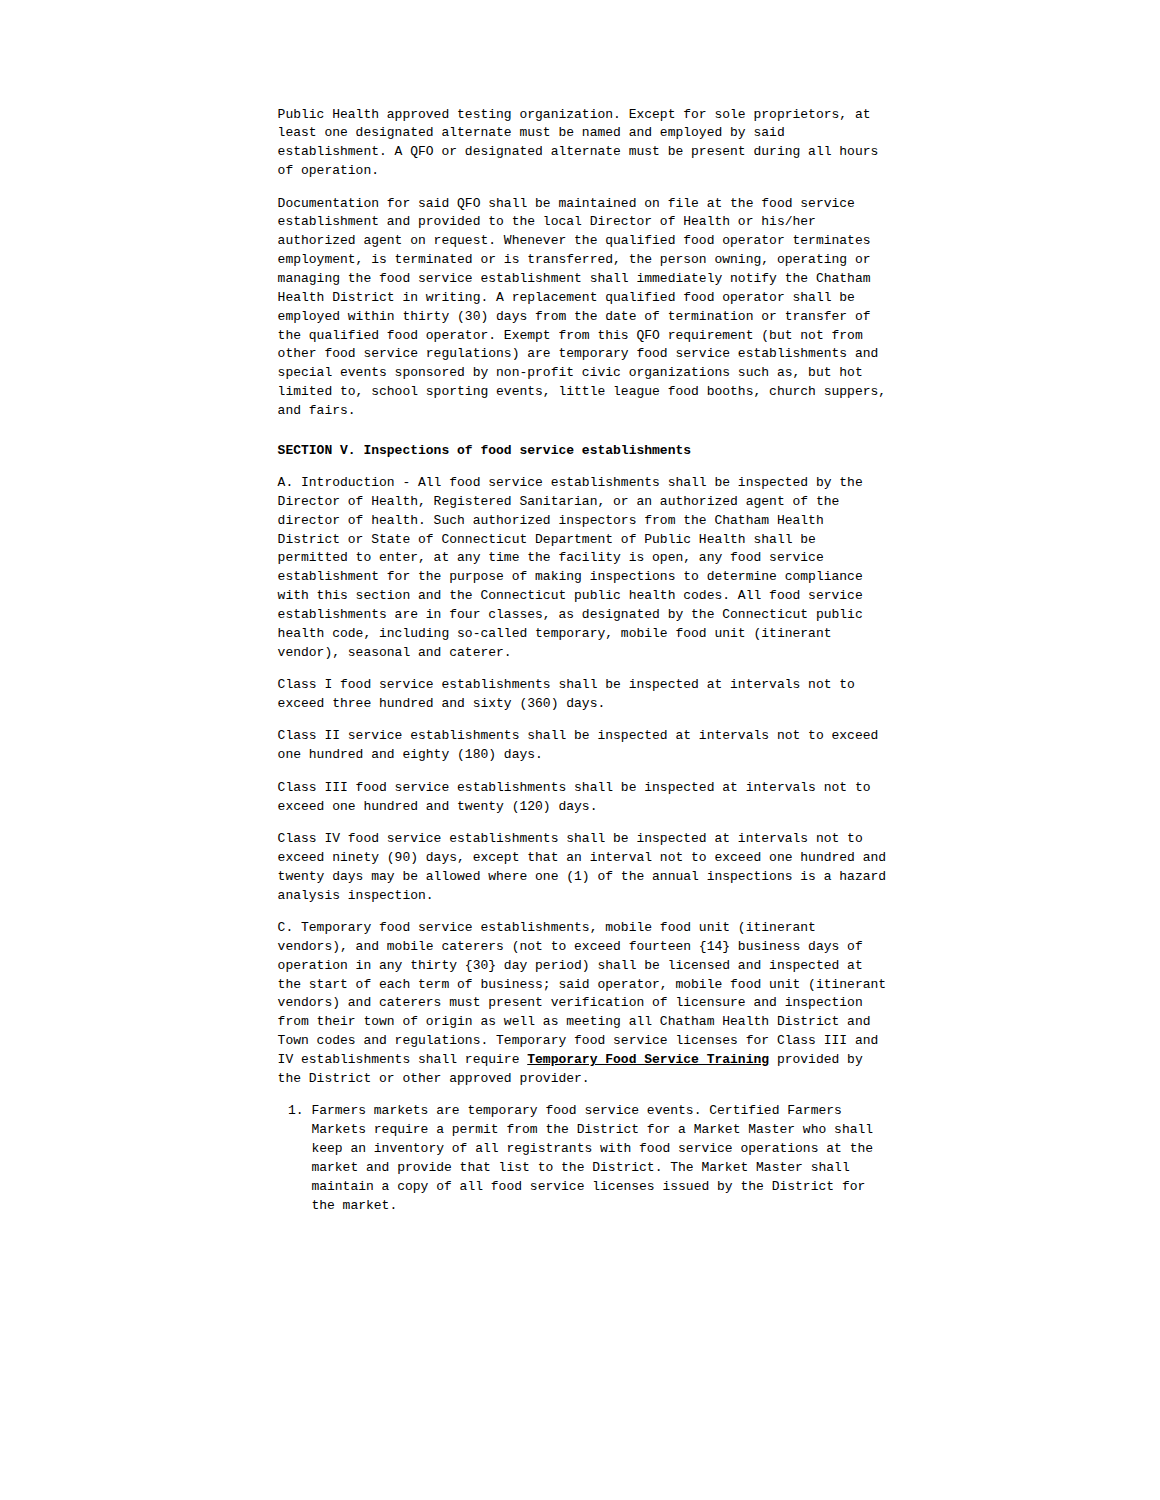Public Health approved testing organization. Except for sole proprietors, at least one designated alternate must be named and employed by said establishment. A QFO or designated alternate must be present during all hours of operation.
Documentation for said QFO shall be maintained on file at the food service establishment and provided to the local Director of Health or his/her authorized agent on request. Whenever the qualified food operator terminates employment, is terminated or is transferred, the person owning, operating or managing the food service establishment shall immediately notify the Chatham Health District in writing. A replacement qualified food operator shall be employed within thirty (30) days from the date of termination or transfer of the qualified food operator. Exempt from this QFO requirement (but not from other food service regulations) are temporary food service establishments and special events sponsored by non-profit civic organizations such as, but hot limited to, school sporting events, little league food booths, church suppers, and fairs.
SECTION V. Inspections of food service establishments
A. Introduction - All food service establishments shall be inspected by the Director of Health, Registered Sanitarian, or an authorized agent of the director of health. Such authorized inspectors from the Chatham Health District or State of Connecticut Department of Public Health shall be permitted to enter, at any time the facility is open, any food service establishment for the purpose of making inspections to determine compliance with this section and the Connecticut public health codes. All food service establishments are in four classes, as designated by the Connecticut public health code, including so-called temporary, mobile food unit (itinerant vendor), seasonal and caterer.
Class I food service establishments shall be inspected at intervals not to exceed three hundred and sixty (360) days.
Class II service establishments shall be inspected at intervals not to exceed one hundred and eighty (180) days.
Class III food service establishments shall be inspected at intervals not to exceed one hundred and twenty (120) days.
Class IV food service establishments shall be inspected at intervals not to exceed ninety (90) days, except that an interval not to exceed one hundred and twenty days may be allowed where one (1) of the annual inspections is a hazard analysis inspection.
C. Temporary food service establishments, mobile food unit (itinerant vendors), and mobile caterers (not to exceed fourteen {14} business days of operation in any thirty {30} day period) shall be licensed and inspected at the start of each term of business; said operator, mobile food unit (itinerant vendors) and caterers must present verification of licensure and inspection from their town of origin as well as meeting all Chatham Health District and Town codes and regulations. Temporary food service licenses for Class III and IV establishments shall require Temporary Food Service Training provided by the District or other approved provider.
Farmers markets are temporary food service events. Certified Farmers Markets require a permit from the District for a Market Master who shall keep an inventory of all registrants with food service operations at the market and provide that list to the District. The Market Master shall maintain a copy of all food service licenses issued by the District for the market.